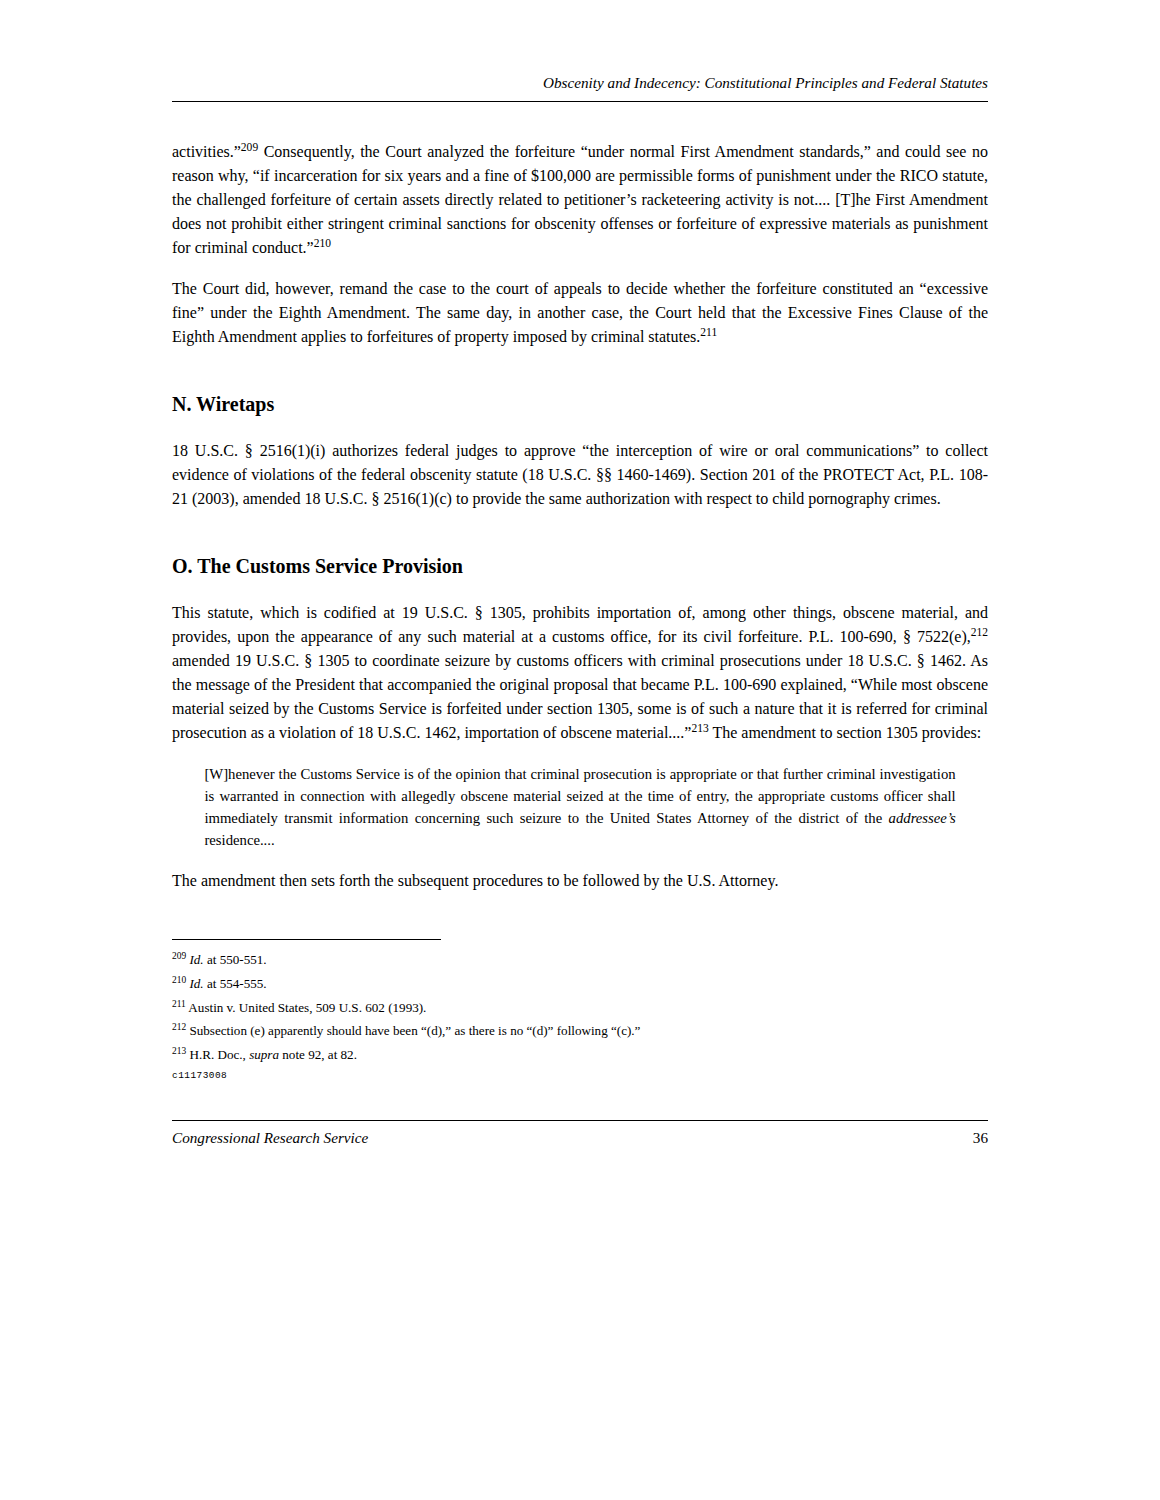Obscenity and Indecency: Constitutional Principles and Federal Statutes
activities.”209 Consequently, the Court analyzed the forfeiture “under normal First Amendment standards,” and could see no reason why, “if incarceration for six years and a fine of $100,000 are permissible forms of punishment under the RICO statute, the challenged forfeiture of certain assets directly related to petitioner’s racketeering activity is not.... [T]he First Amendment does not prohibit either stringent criminal sanctions for obscenity offenses or forfeiture of expressive materials as punishment for criminal conduct.”210
The Court did, however, remand the case to the court of appeals to decide whether the forfeiture constituted an “excessive fine” under the Eighth Amendment. The same day, in another case, the Court held that the Excessive Fines Clause of the Eighth Amendment applies to forfeitures of property imposed by criminal statutes.211
N. Wiretaps
18 U.S.C. § 2516(1)(i) authorizes federal judges to approve “the interception of wire or oral communications” to collect evidence of violations of the federal obscenity statute (18 U.S.C. §§ 1460-1469). Section 201 of the PROTECT Act, P.L. 108-21 (2003), amended 18 U.S.C. § 2516(1)(c) to provide the same authorization with respect to child pornography crimes.
O. The Customs Service Provision
This statute, which is codified at 19 U.S.C. § 1305, prohibits importation of, among other things, obscene material, and provides, upon the appearance of any such material at a customs office, for its civil forfeiture. P.L. 100-690, § 7522(e),212 amended 19 U.S.C. § 1305 to coordinate seizure by customs officers with criminal prosecutions under 18 U.S.C. § 1462. As the message of the President that accompanied the original proposal that became P.L. 100-690 explained, “While most obscene material seized by the Customs Service is forfeited under section 1305, some is of such a nature that it is referred for criminal prosecution as a violation of 18 U.S.C. 1462, importation of obscene material....”213 The amendment to section 1305 provides:
[W]henever the Customs Service is of the opinion that criminal prosecution is appropriate or that further criminal investigation is warranted in connection with allegedly obscene material seized at the time of entry, the appropriate customs officer shall immediately transmit information concerning such seizure to the United States Attorney of the district of the addressee’s residence....
The amendment then sets forth the subsequent procedures to be followed by the U.S. Attorney.
209 Id. at 550-551.
210 Id. at 554-555.
211 Austin v. United States, 509 U.S. 602 (1993).
212 Subsection (e) apparently should have been “(d),” as there is no “(d)” following “(c).”
213 H.R. Doc., supra note 92, at 82.
c11173008
Congressional Research Service 36